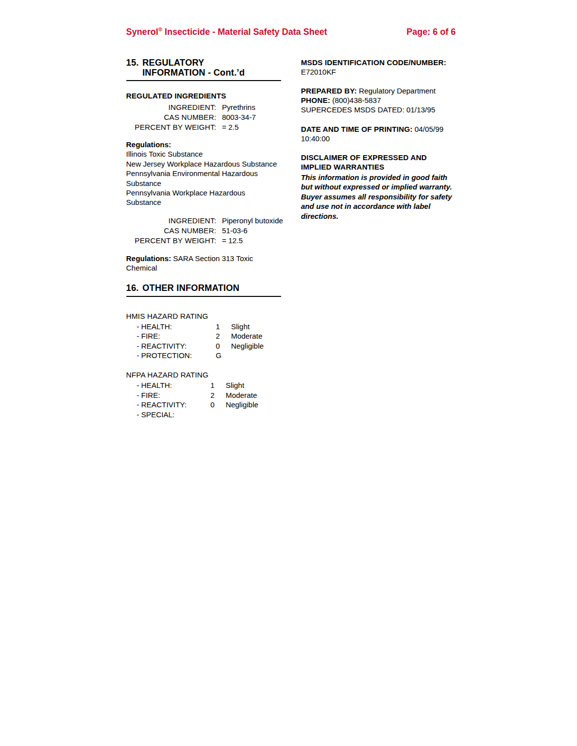Synerol® Insecticide - Material Safety Data Sheet
Page: 6 of 6
15. REGULATORY
INFORMATION - Cont.’d
REGULATED INGREDIENTS
| INGREDIENT: | Pyrethrins |
| CAS NUMBER: | 8003-34-7 |
| PERCENT BY WEIGHT: | = 2.5 |
Regulations:
Illinois Toxic Substance
New Jersey Workplace Hazardous Substance
Pennsylvania Environmental Hazardous Substance
Pennsylvania Workplace Hazardous Substance
| INGREDIENT: | Piperonyl butoxide |
| CAS NUMBER: | 51-03-6 |
| PERCENT BY WEIGHT: | = 12.5 |
Regulations: SARA Section 313 Toxic Chemical
16. OTHER INFORMATION
HMIS HAZARD RATING
| - HEALTH: | 1 | Slight |
| - FIRE: | 2 | Moderate |
| - REACTIVITY: | 0 | Negligible |
| - PROTECTION: | G | |
NFPA HAZARD RATING
| - HEALTH: | 1 | Slight |
| - FIRE: | 2 | Moderate |
| - REACTIVITY: | 0 | Negligible |
| - SPECIAL: | | |
MSDS IDENTIFICATION CODE/NUMBER:
E72010KF
PREPARED BY: Regulatory Department
PHONE: (800)438-5837
SUPERCEDES MSDS DATED: 01/13/95
DATE AND TIME OF PRINTING: 04/05/99
10:40:00
DISCLAIMER OF EXPRESSED AND IMPLIED WARRANTIES
This information is provided in good faith but without expressed or implied warranty. Buyer assumes all responsibility for safety and use not in accordance with label directions.